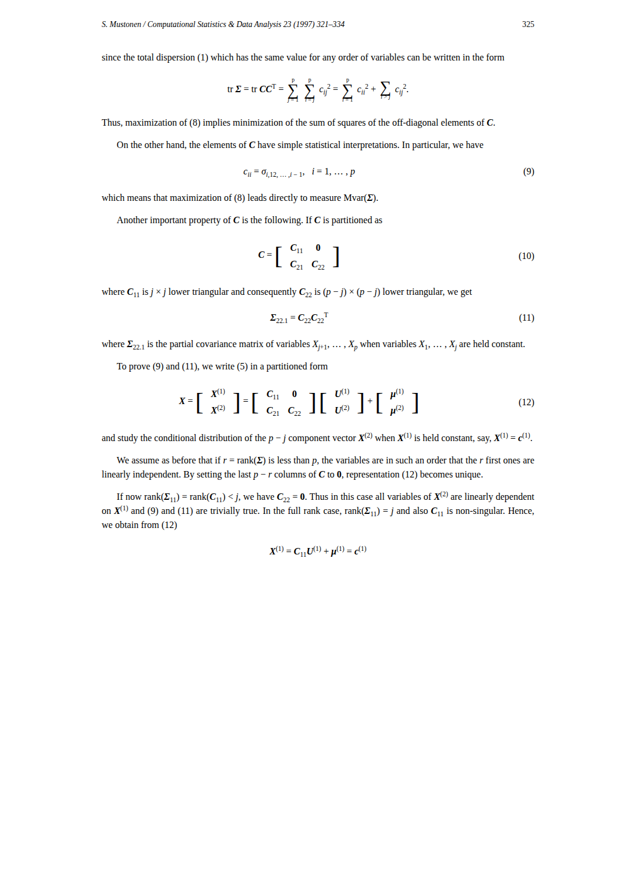S. Mustonen / Computational Statistics & Data Analysis 23 (1997) 321–334 325
since the total dispersion (1) which has the same value for any order of variables can be written in the form
tr Σ = tr CCT = p∑j = 1 p∑i = j cij2 = p∑i = 1 cii2 + ∑i > j cij2.
Thus, maximization of (8) implies minimization of the sum of squares of the off-diagonal elements of C.
On the other hand, the elements of C have simple statistical interpretations. In particular, we have
cii = σi,12, … ,i − 1, i = 1, … , p
(9)
which means that maximization of (8) leads directly to measure Mvar(Σ).
Another important property of C is the following. If C is partitioned as
C = [
| C 11 | 0 |
| C 21 | C 22 |
]
(10)
where C11 is j × j lower triangular and consequently C22 is (p − j) × (p − j) lower triangular, we get
Σ22.1 = C22C22T
(11)
where Σ22.1 is the partial covariance matrix of variables Xj+1, … , Xp when variables X1, … , Xj are held constant.
To prove (9) and (11), we write (5) in a partitioned form
X = [
| X (1) |
| X (2) |
] = [
| C 11 | 0 |
| C 21 | C 22 |
] [
| U (1) |
| U (2) |
] + [
| μ (1) |
| μ (2) |
]
(12)
and study the conditional distribution of the p − j component vector X(2) when X(1) is held constant, say, X(1) = c(1).
We assume as before that if r = rank(Σ) is less than p, the variables are in such an order that the r first ones are linearly independent. By setting the last p − r columns of C to 0, representation (12) becomes unique.
If now rank(Σ11) = rank(C11) < j, we have C22 = 0. Thus in this case all variables of X(2) are linearly dependent on X(1) and (9) and (11) are trivially true. In the full rank case, rank(Σ11) = j and also C11 is non-singular. Hence, we obtain from (12)
X(1) = C11U(1) + μ(1) = c(1)